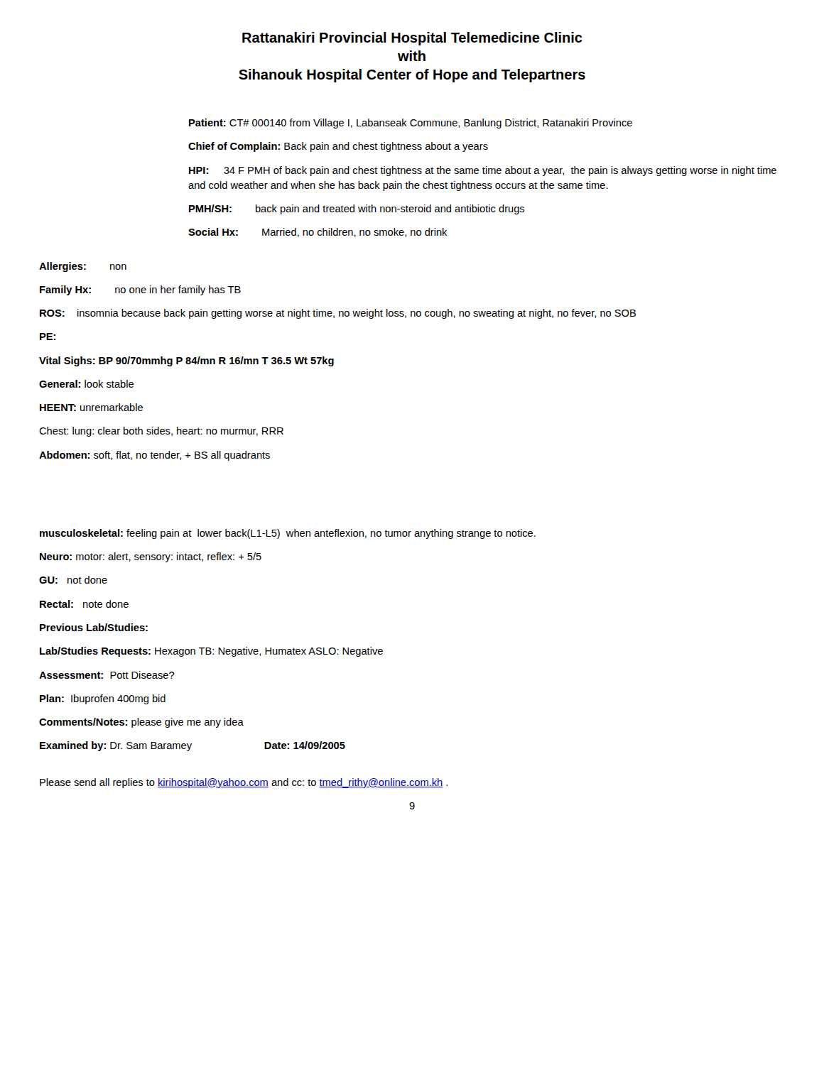Rattanakiri Provincial Hospital Telemedicine Clinic
with
Sihanouk Hospital Center of Hope and Telepartners
Patient: CT# 000140 from Village I, Labanseak Commune, Banlung District, Ratanakiri Province
Chief of Complain: Back pain and chest tightness about a years
HPI: 34 F PMH of back pain and chest tightness at the same time about a year, the pain is always getting worse in night time and cold weather and when she has back pain the chest tightness occurs at the same time.
PMH/SH: back pain and treated with non-steroid and antibiotic drugs
Social Hx: Married, no children, no smoke, no drink
Allergies: non
Family Hx: no one in her family has TB
ROS: insomnia because back pain getting worse at night time, no weight loss, no cough, no sweating at night, no fever, no SOB
PE:
Vital Sighs: BP 90/70mmhg P 84/mn R 16/mn T 36.5 Wt 57kg
General: look stable
HEENT: unremarkable
Chest: lung: clear both sides, heart: no murmur, RRR
Abdomen: soft, flat, no tender, + BS all quadrants
musculoskeletal: feeling pain at lower back(L1-L5) when anteflexion, no tumor anything strange to notice.
Neuro: motor: alert, sensory: intact, reflex: + 5/5
GU: not done
Rectal: note done
Previous Lab/Studies:
Lab/Studies Requests: Hexagon TB: Negative, Humatex ASLO: Negative
Assessment: Pott Disease?
Plan: Ibuprofen 400mg bid
Comments/Notes: please give me any idea
Examined by: Dr. Sam Baramey Date: 14/09/2005
Please send all replies to kirihospital@yahoo.com and cc: to tmed_rithy@online.com.kh .
9